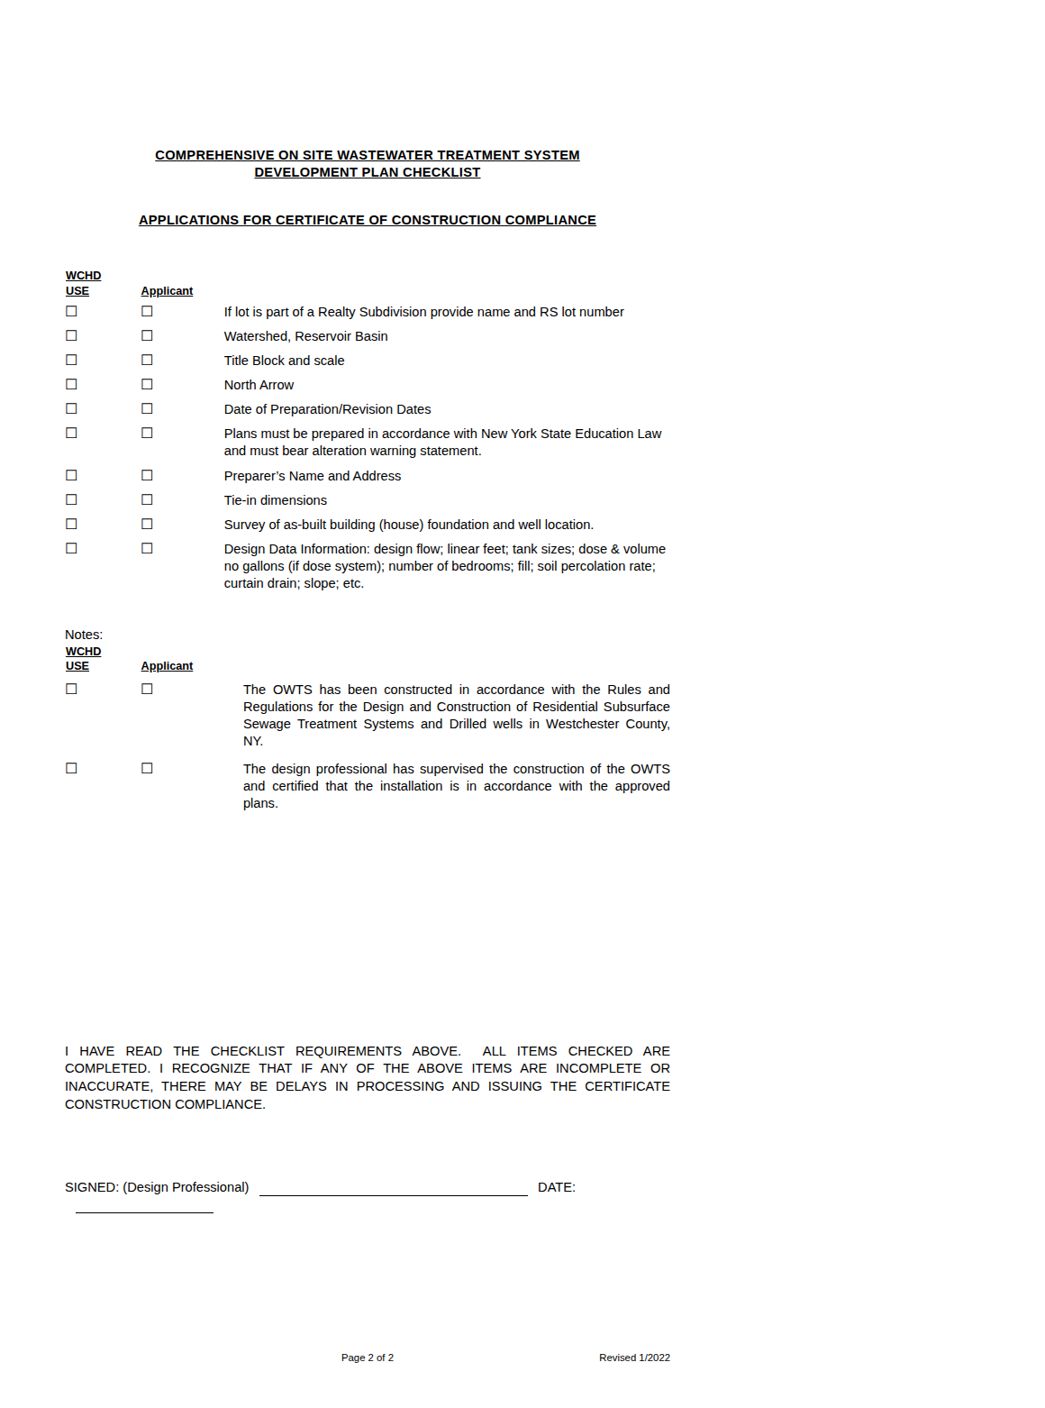COMPREHENSIVE ON SITE WASTEWATER TREATMENT SYSTEM
DEVELOPMENT PLAN CHECKLIST
APPLICATIONS FOR CERTIFICATE OF CONSTRUCTION COMPLIANCE
| WCHD USE | Applicant | |
| --- | --- | --- |
| ☐ | ☐ | If lot is part of a Realty Subdivision provide name and RS lot number |
| ☐ | ☐ | Watershed, Reservoir Basin |
| ☐ | ☐ | Title Block and scale |
| ☐ | ☐ | North Arrow |
| ☐ | ☐ | Date of Preparation/Revision Dates |
| ☐ | ☐ | Plans must be prepared in accordance with New York State Education Law and must bear alteration warning statement. |
| ☐ | ☐ | Preparer’s Name and Address |
| ☐ | ☐ | Tie-in dimensions |
| ☐ | ☐ | Survey of as-built building (house) foundation and well location. |
| ☐ | ☐ | Design Data Information: design flow; linear feet; tank sizes; dose & volume no gallons (if dose system); number of bedrooms; fill; soil percolation rate; curtain drain; slope; etc. |
Notes:
| WCHD USE | Applicant | |
| --- | --- | --- |
| ☐ | ☐ | The OWTS has been constructed in accordance with the Rules and Regulations for the Design and Construction of Residential Subsurface Sewage Treatment Systems and Drilled wells in Westchester County, NY. |
| ☐ | ☐ | The design professional has supervised the construction of the OWTS and certified that the installation is in accordance with the approved plans. |
I HAVE READ THE CHECKLIST REQUIREMENTS ABOVE. ALL ITEMS CHECKED ARE COMPLETED. I RECOGNIZE THAT IF ANY OF THE ABOVE ITEMS ARE INCOMPLETE OR INACCURATE, THERE MAY BE DELAYS IN PROCESSING AND ISSUING THE CERTIFICATE CONSTRUCTION COMPLIANCE.
SIGNED: (Design Professional) DATE:
Page 2 of 2
Revised 1/2022